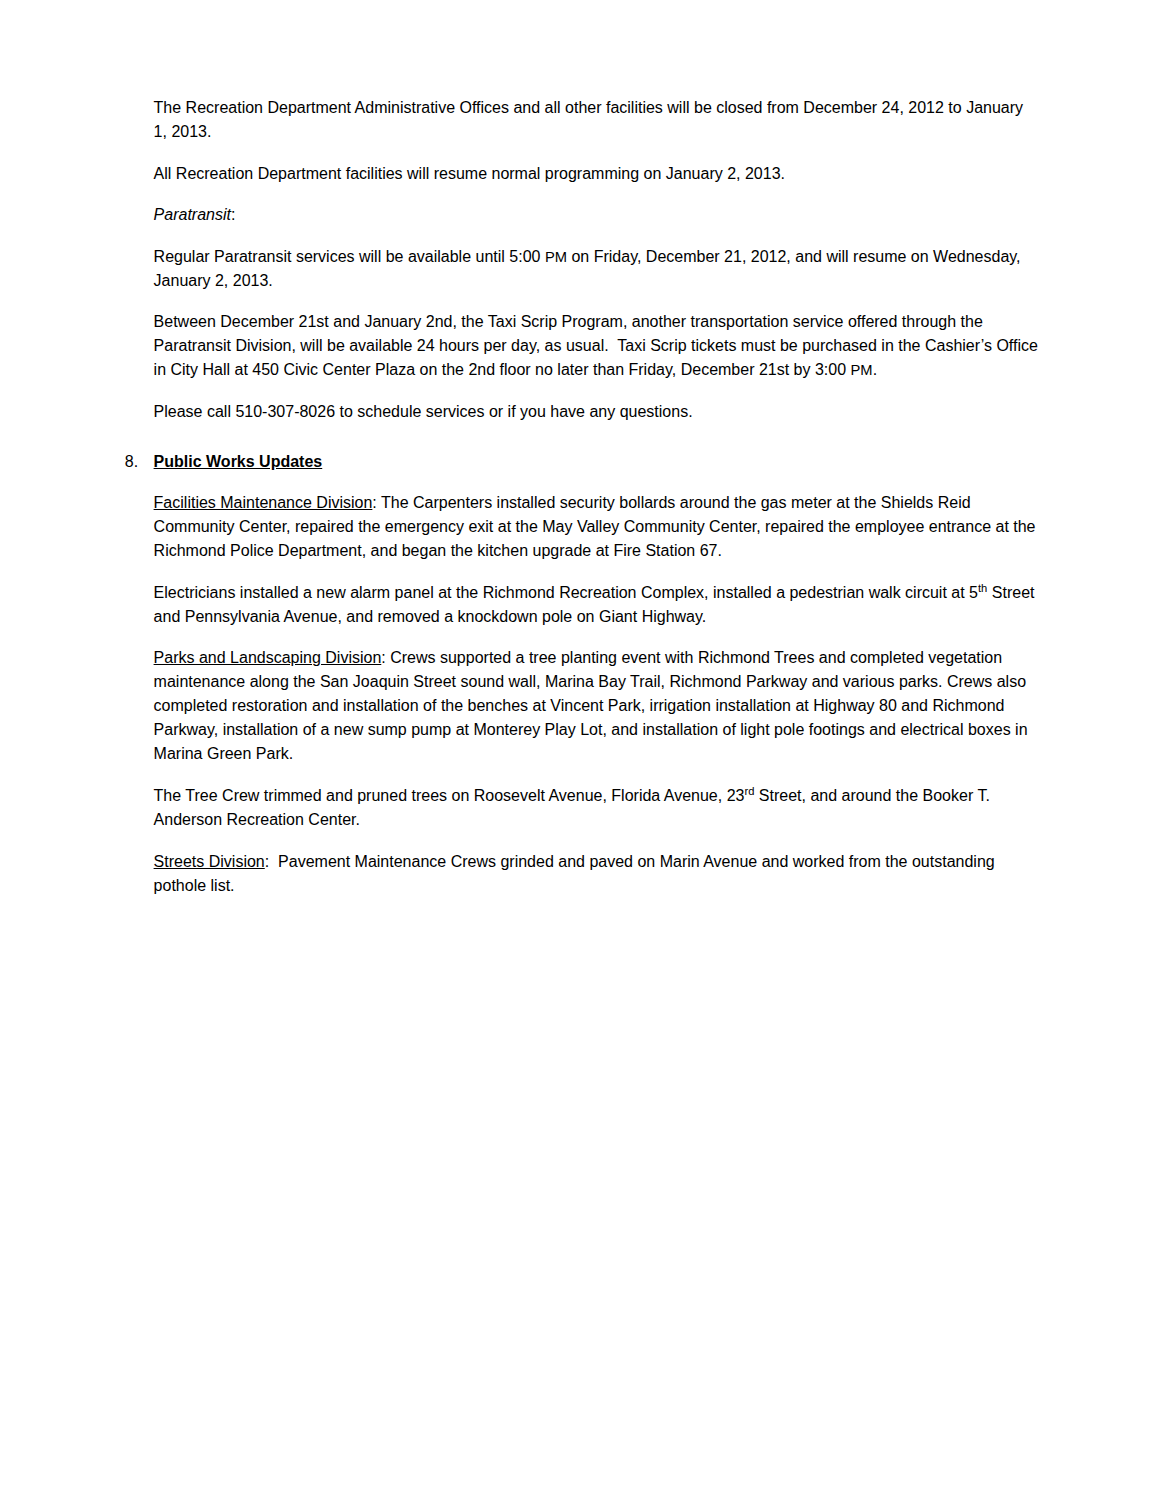The Recreation Department Administrative Offices and all other facilities will be closed from December 24, 2012 to January 1, 2013.
All Recreation Department facilities will resume normal programming on January 2, 2013.
Paratransit:
Regular Paratransit services will be available until 5:00 PM on Friday, December 21, 2012, and will resume on Wednesday, January 2, 2013.
Between December 21st and January 2nd, the Taxi Scrip Program, another transportation service offered through the Paratransit Division, will be available 24 hours per day, as usual. Taxi Scrip tickets must be purchased in the Cashier’s Office in City Hall at 450 Civic Center Plaza on the 2nd floor no later than Friday, December 21st by 3:00 PM.
Please call 510-307-8026 to schedule services or if you have any questions.
8.
Public Works Updates
Facilities Maintenance Division: The Carpenters installed security bollards around the gas meter at the Shields Reid Community Center, repaired the emergency exit at the May Valley Community Center, repaired the employee entrance at the Richmond Police Department, and began the kitchen upgrade at Fire Station 67.
Electricians installed a new alarm panel at the Richmond Recreation Complex, installed a pedestrian walk circuit at 5th Street and Pennsylvania Avenue, and removed a knockdown pole on Giant Highway.
Parks and Landscaping Division: Crews supported a tree planting event with Richmond Trees and completed vegetation maintenance along the San Joaquin Street sound wall, Marina Bay Trail, Richmond Parkway and various parks. Crews also completed restoration and installation of the benches at Vincent Park, irrigation installation at Highway 80 and Richmond Parkway, installation of a new sump pump at Monterey Play Lot, and installation of light pole footings and electrical boxes in Marina Green Park.
The Tree Crew trimmed and pruned trees on Roosevelt Avenue, Florida Avenue, 23rd Street, and around the Booker T. Anderson Recreation Center.
Streets Division: Pavement Maintenance Crews grinded and paved on Marin Avenue and worked from the outstanding pothole list.